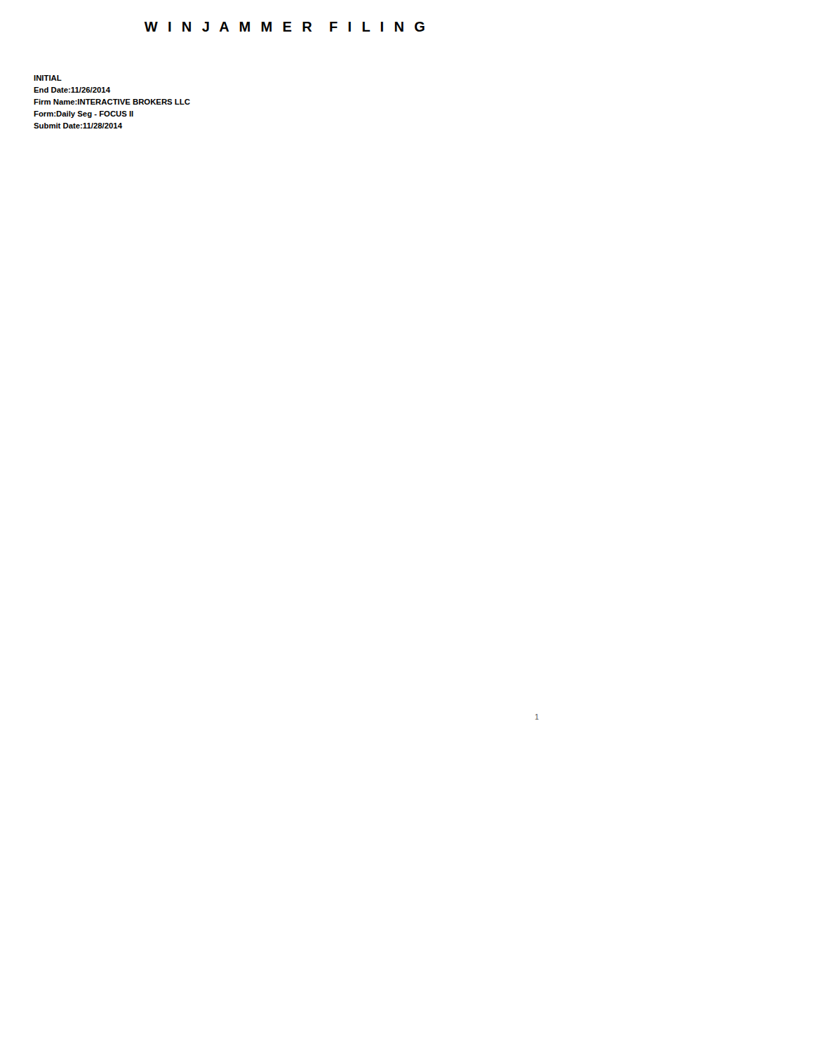W I N J A M M E R F I L I N G
INITIAL
End Date:11/26/2014
Firm Name:INTERACTIVE BROKERS LLC
Form:Daily Seg - FOCUS II
Submit Date:11/28/2014
1